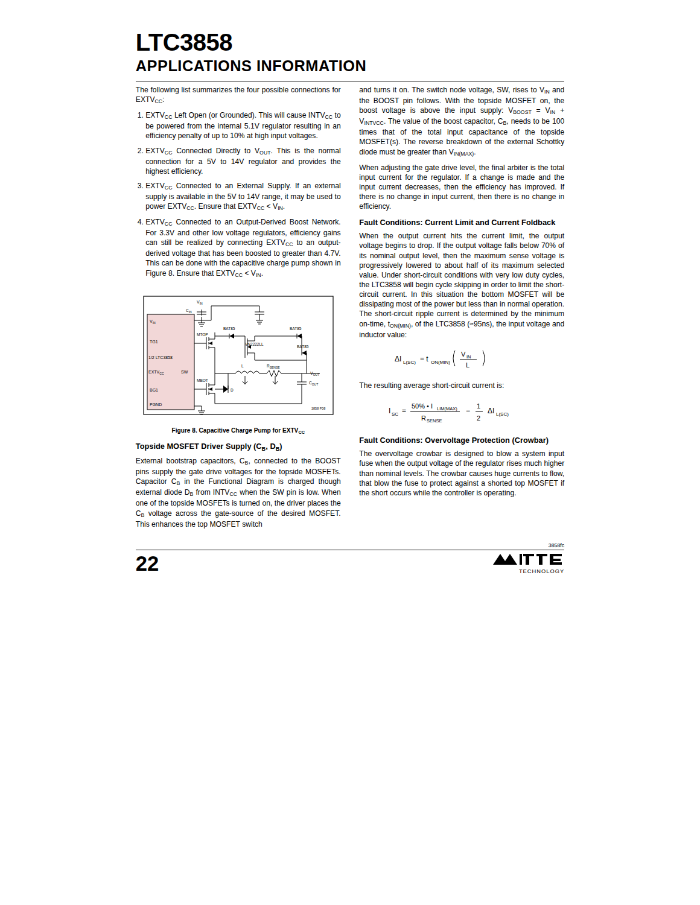LTC3858
APPLICATIONS INFORMATION
The following list summarizes the four possible connections for EXTVCC:
EXTVCC Left Open (or Grounded). This will cause INTVCC to be powered from the internal 5.1V regulator resulting in an efficiency penalty of up to 10% at high input voltages.
EXTVCC Connected Directly to VOUT. This is the normal connection for a 5V to 14V regulator and provides the highest efficiency.
EXTVCC Connected to an External Supply. If an external supply is available in the 5V to 14V range, it may be used to power EXTVCC. Ensure that EXTVCC < VIN.
EXTVCC Connected to an Output-Derived Boost Network. For 3.3V and other low voltage regulators, efficiency gains can still be realized by connecting EXTVCC to an output-derived voltage that has been boosted to greater than 4.7V. This can be done with the capacitive charge pump shown in Figure 8. Ensure that EXTVCC < VIN.
VIN TG1 1/2 LTC3858 EXTVCC SW BG1 PGND VIN CIN MTOP BAT85 BAT85 BAT85 VN2222LL MBOT D L RSENSE VOUT COUT 3858 F08
Figure 8. Capacitive Charge Pump for EXTVCC
Topside MOSFET Driver Supply (CB, DB)
External bootstrap capacitors, CB, connected to the BOOST pins supply the gate drive voltages for the topside MOSFETs. Capacitor CB in the Functional Diagram is charged though external diode DB from INTVCC when the SW pin is low. When one of the topside MOSFETs is turned on, the driver places the CB voltage across the gate-source of the desired MOSFET. This enhances the top MOSFET switch
and turns it on. The switch node voltage, SW, rises to VIN and the BOOST pin follows. With the topside MOSFET on, the boost voltage is above the input supply: VBOOST = VIN + VINTVCC. The value of the boost capacitor, CB, needs to be 100 times that of the total input capacitance of the topside MOSFET(s). The reverse breakdown of the external Schottky diode must be greater than VIN(MAX).
When adjusting the gate drive level, the final arbiter is the total input current for the regulator. If a change is made and the input current decreases, then the efficiency has improved. If there is no change in input current, then there is no change in efficiency.
Fault Conditions: Current Limit and Current Foldback
When the output current hits the current limit, the output voltage begins to drop. If the output voltage falls below 70% of its nominal output level, then the maximum sense voltage is progressively lowered to about half of its maximum selected value. Under short-circuit conditions with very low duty cycles, the LTC3858 will begin cycle skipping in order to limit the short-circuit current. In this situation the bottom MOSFET will be dissipating most of the power but less than in normal operation. The short-circuit ripple current is determined by the minimum on-time, tON(MIN), of the LTC3858 (≈95ns), the input voltage and inductor value:
ΔI L(SC) = t ON(MIN) V IN L
The resulting average short-circuit current is:
I SC = 50% • I LIM(MAX) R SENSE − 1 2 ΔI L(SC)
Fault Conditions: Overvoltage Protection (Crowbar)
The overvoltage crowbar is designed to blow a system input fuse when the output voltage of the regulator rises much higher than nominal levels. The crowbar causes huge currents to flow, that blow the fuse to protect against a shorted top MOSFET if the short occurs while the controller is operating.
3858fc
22
TECHNOLOGY